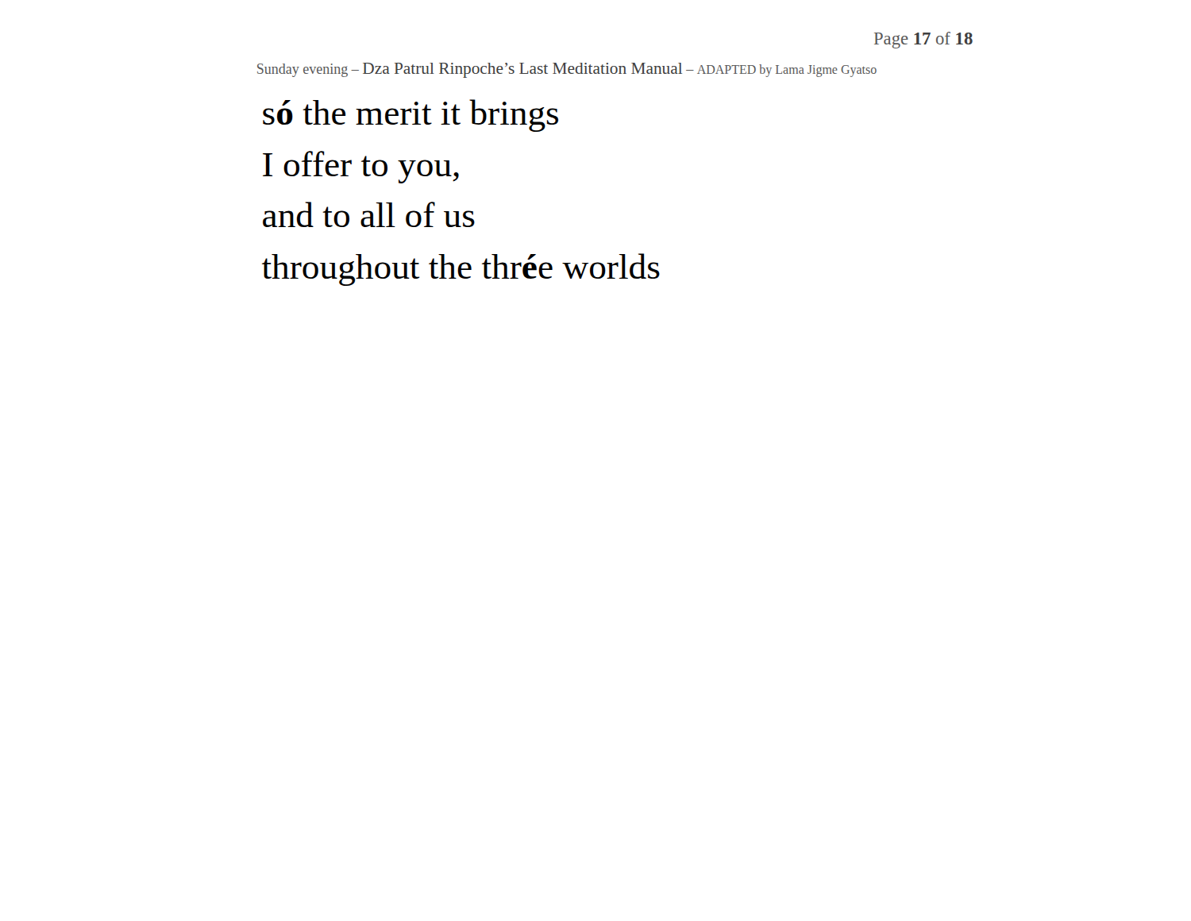Page 17 of 18
Sunday evening – Dza Patrul Rinpoche’s Last Meditation Manual – ADAPTED by Lama Jigme Gyatso
só the merit it brings
I offer to you,
and to all of us
throughout the thrée worlds